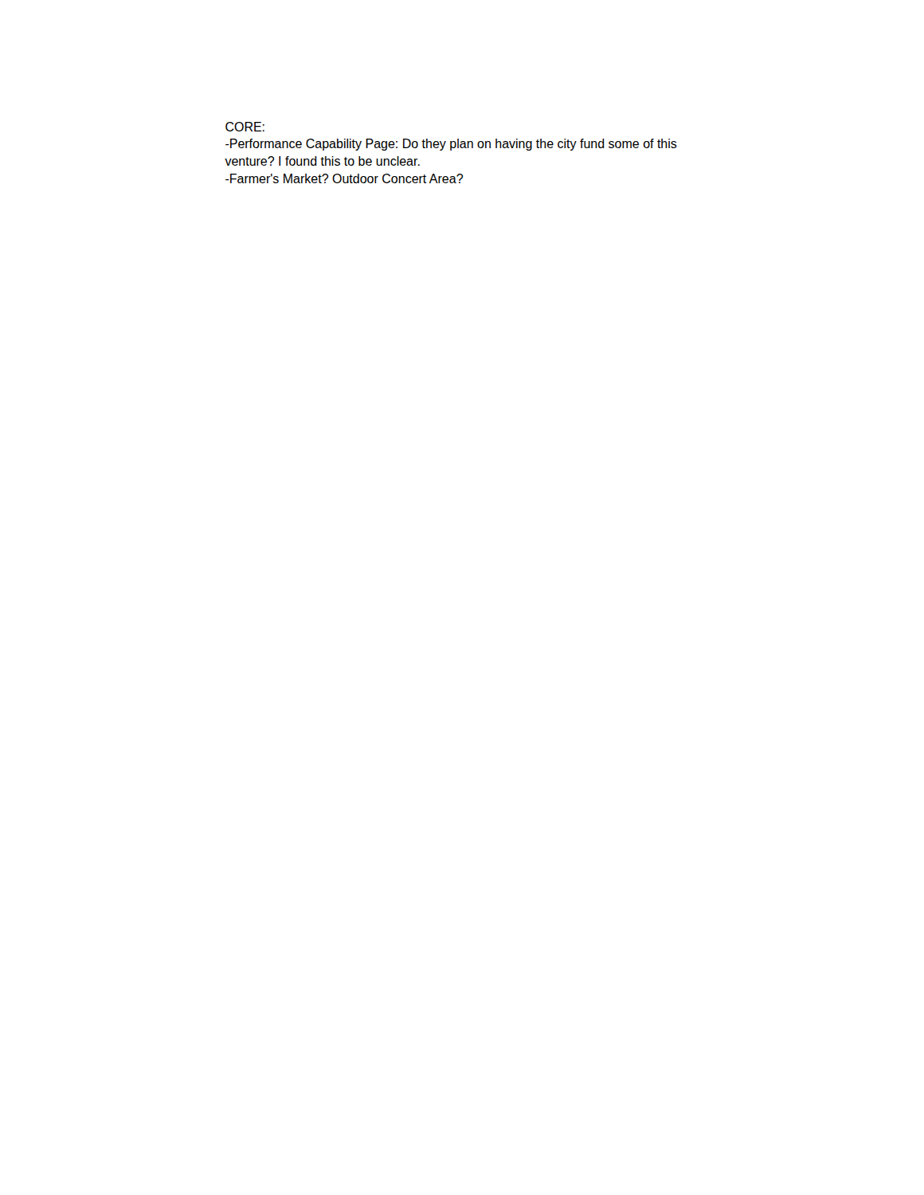CORE:
-Performance Capability Page: Do they plan on having the city fund some of this venture? I found this to be unclear.
-Farmer's Market? Outdoor Concert Area?